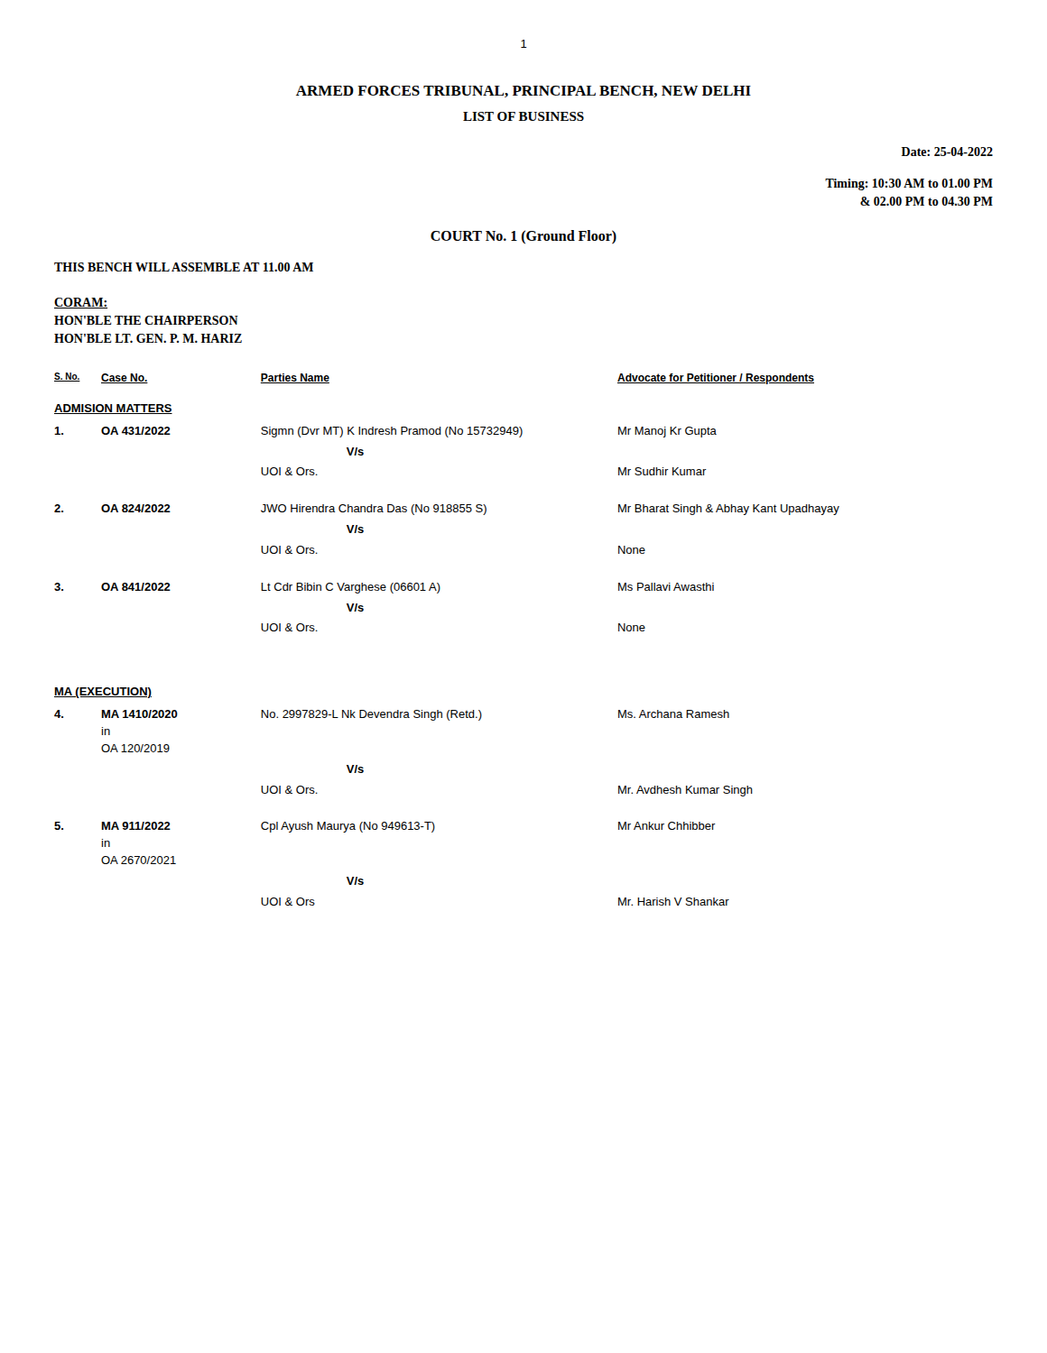1
ARMED FORCES TRIBUNAL, PRINCIPAL BENCH, NEW DELHI
LIST OF BUSINESS
Date: 25-04-2022
Timing: 10:30 AM to 01.00 PM
& 02.00 PM to 04.30 PM
COURT No. 1 (Ground Floor)
THIS BENCH WILL ASSEMBLE AT 11.00 AM
CORAM:
HON'BLE THE CHAIRPERSON
HON'BLE LT. GEN. P. M. HARIZ
| S. No. | Case No. | Parties Name | Advocate for Petitioner / Respondents |
| --- | --- | --- | --- |
| ADMISION MATTERS |
| 1. | OA 431/2022 | Sigmn (Dvr MT) K Indresh Pramod (No 15732949) | Mr Manoj Kr Gupta |
| | | V/s | |
| | | UOI & Ors. | Mr Sudhir Kumar |
| 2. | OA 824/2022 | JWO Hirendra Chandra Das (No 918855 S) | Mr Bharat Singh & Abhay Kant Upadhayay |
| | | V/s | |
| | | UOI & Ors. | None |
| 3. | OA 841/2022 | Lt Cdr Bibin C Varghese (06601 A) | Ms Pallavi Awasthi |
| | | V/s | |
| | | UOI & Ors. | None |
| MA (EXECUTION) |
| 4. | MA 1410/2020 in OA 120/2019 | No. 2997829-L Nk Devendra Singh (Retd.) | Ms. Archana Ramesh |
| | | V/s | |
| | | UOI & Ors. | Mr. Avdhesh Kumar Singh |
| 5. | MA 911/2022 in OA 2670/2021 | Cpl Ayush Maurya (No 949613-T) | Mr Ankur Chhibber |
| | | V/s | |
| | | UOI & Ors | Mr. Harish V Shankar |